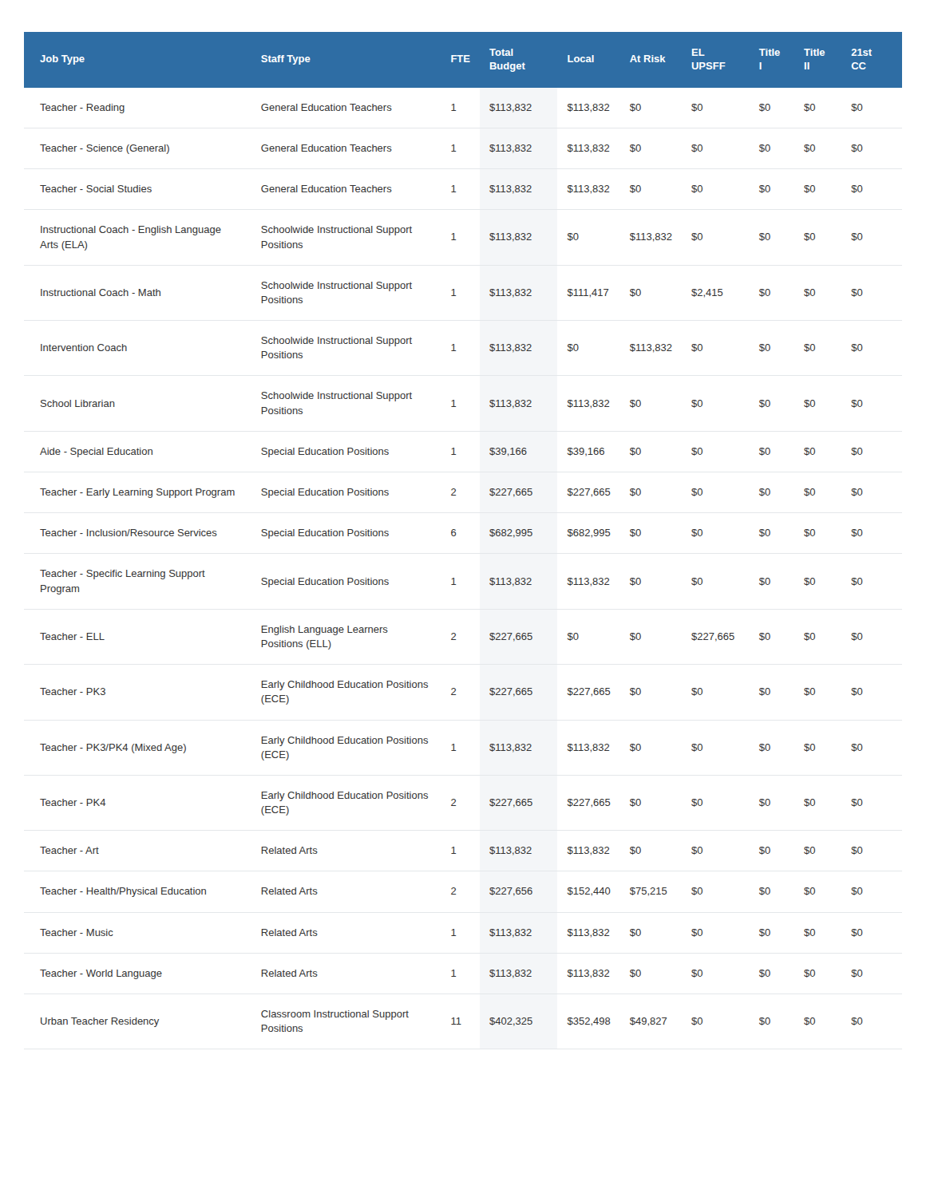| Job Type | Staff Type | FTE | Total Budget | Local | At Risk | EL UPSFF | Title I | Title II | 21st CC |
| --- | --- | --- | --- | --- | --- | --- | --- | --- | --- |
| Teacher - Reading | General Education Teachers | 1 | $113,832 | $113,832 | $0 | $0 | $0 | $0 | $0 |
| Teacher - Science (General) | General Education Teachers | 1 | $113,832 | $113,832 | $0 | $0 | $0 | $0 | $0 |
| Teacher - Social Studies | General Education Teachers | 1 | $113,832 | $113,832 | $0 | $0 | $0 | $0 | $0 |
| Instructional Coach - English Language Arts (ELA) | Schoolwide Instructional Support Positions | 1 | $113,832 | $0 | $113,832 | $0 | $0 | $0 | $0 |
| Instructional Coach - Math | Schoolwide Instructional Support Positions | 1 | $113,832 | $111,417 | $0 | $2,415 | $0 | $0 | $0 |
| Intervention Coach | Schoolwide Instructional Support Positions | 1 | $113,832 | $0 | $113,832 | $0 | $0 | $0 | $0 |
| School Librarian | Schoolwide Instructional Support Positions | 1 | $113,832 | $113,832 | $0 | $0 | $0 | $0 | $0 |
| Aide - Special Education | Special Education Positions | 1 | $39,166 | $39,166 | $0 | $0 | $0 | $0 | $0 |
| Teacher - Early Learning Support Program | Special Education Positions | 2 | $227,665 | $227,665 | $0 | $0 | $0 | $0 | $0 |
| Teacher - Inclusion/Resource Services | Special Education Positions | 6 | $682,995 | $682,995 | $0 | $0 | $0 | $0 | $0 |
| Teacher - Specific Learning Support Program | Special Education Positions | 1 | $113,832 | $113,832 | $0 | $0 | $0 | $0 | $0 |
| Teacher - ELL | English Language Learners Positions (ELL) | 2 | $227,665 | $0 | $0 | $227,665 | $0 | $0 | $0 |
| Teacher - PK3 | Early Childhood Education Positions (ECE) | 2 | $227,665 | $227,665 | $0 | $0 | $0 | $0 | $0 |
| Teacher - PK3/PK4 (Mixed Age) | Early Childhood Education Positions (ECE) | 1 | $113,832 | $113,832 | $0 | $0 | $0 | $0 | $0 |
| Teacher - PK4 | Early Childhood Education Positions (ECE) | 2 | $227,665 | $227,665 | $0 | $0 | $0 | $0 | $0 |
| Teacher - Art | Related Arts | 1 | $113,832 | $113,832 | $0 | $0 | $0 | $0 | $0 |
| Teacher - Health/Physical Education | Related Arts | 2 | $227,656 | $152,440 | $75,215 | $0 | $0 | $0 | $0 |
| Teacher - Music | Related Arts | 1 | $113,832 | $113,832 | $0 | $0 | $0 | $0 | $0 |
| Teacher - World Language | Related Arts | 1 | $113,832 | $113,832 | $0 | $0 | $0 | $0 | $0 |
| Urban Teacher Residency | Classroom Instructional Support Positions | 11 | $402,325 | $352,498 | $49,827 | $0 | $0 | $0 | $0 |